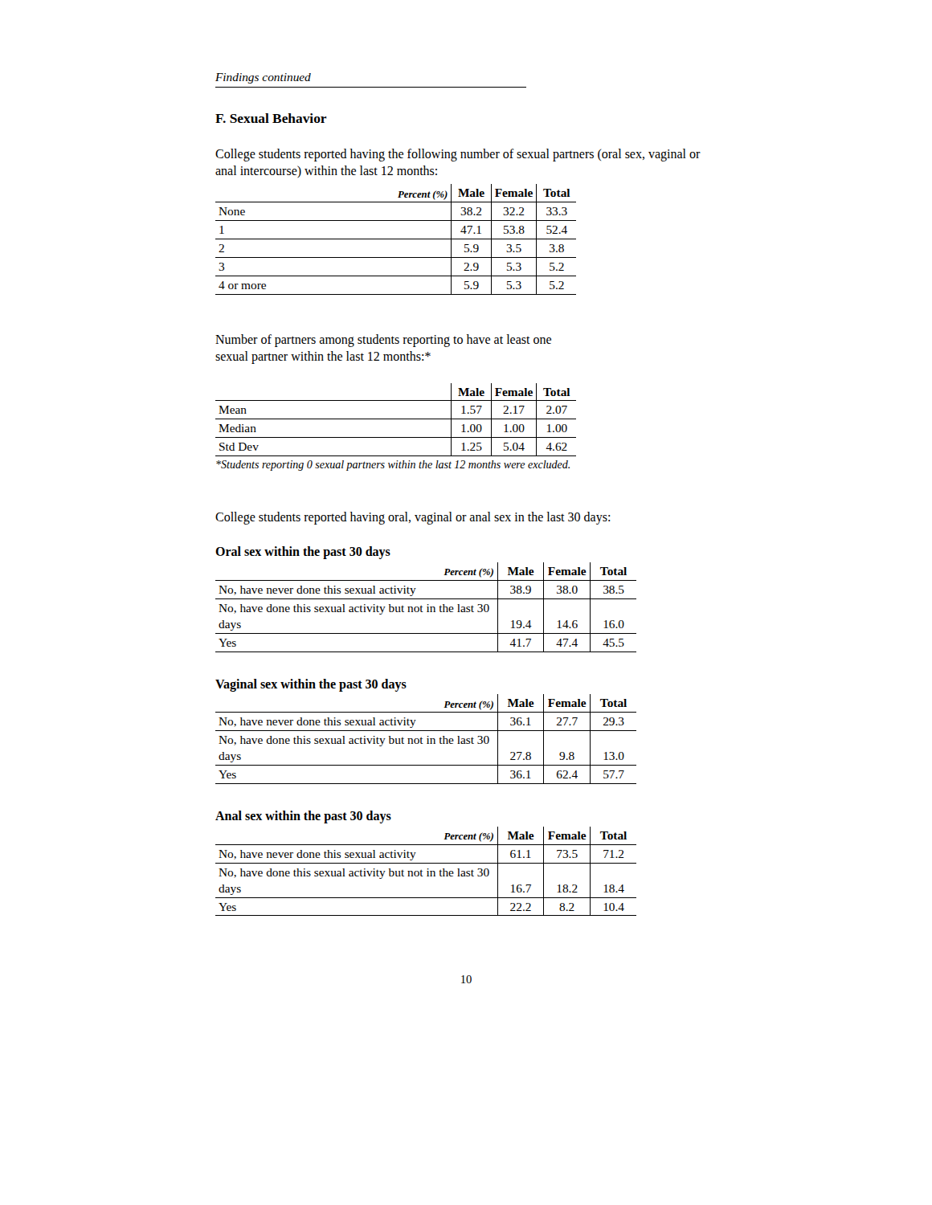Findings continued
F. Sexual Behavior
College students reported having the following number of sexual partners (oral sex, vaginal or
anal intercourse) within the last 12 months:
| Percent (%) | Male | Female | Total |
| None | 38.2 | 32.2 | 33.3 |
| 1 | 47.1 | 53.8 | 52.4 |
| 2 | 5.9 | 3.5 | 3.8 |
| 3 | 2.9 | 5.3 | 5.2 |
| 4 or more | 5.9 | 5.3 | 5.2 |
Number of partners among students reporting to have at least one
sexual partner within the last 12 months:*
| | Male | Female | Total |
| Mean | 1.57 | 2.17 | 2.07 |
| Median | 1.00 | 1.00 | 1.00 |
| Std Dev | 1.25 | 5.04 | 4.62 |
*Students reporting 0 sexual partners within the last 12 months were excluded.
College students reported having oral, vaginal or anal sex in the last 30 days:
Oral sex within the past 30 days
| Percent (%) | Male | Female | Total |
| No, have never done this sexual activity | 38.9 | 38.0 | 38.5 |
| No, have done this sexual activity but not in the last 30 days | 19.4 | 14.6 | 16.0 |
| Yes | 41.7 | 47.4 | 45.5 |
Vaginal sex within the past 30 days
| Percent (%) | Male | Female | Total |
| No, have never done this sexual activity | 36.1 | 27.7 | 29.3 |
| No, have done this sexual activity but not in the last 30 days | 27.8 | 9.8 | 13.0 |
| Yes | 36.1 | 62.4 | 57.7 |
Anal sex within the past 30 days
| Percent (%) | Male | Female | Total |
| No, have never done this sexual activity | 61.1 | 73.5 | 71.2 |
| No, have done this sexual activity but not in the last 30 days | 16.7 | 18.2 | 18.4 |
| Yes | 22.2 | 8.2 | 10.4 |
10